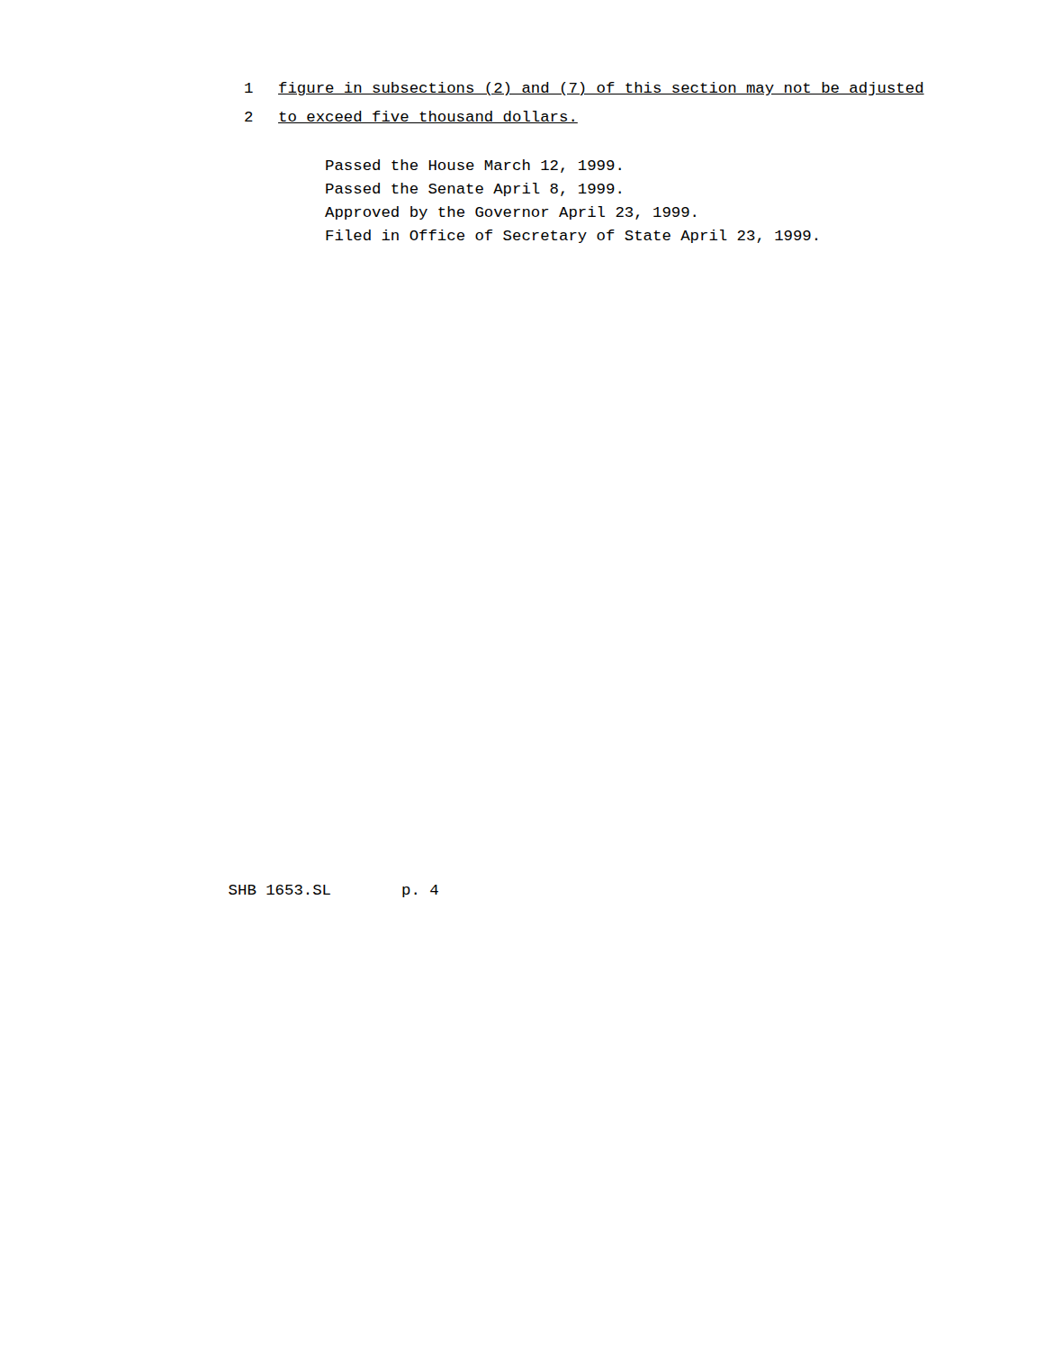figure in subsections (2) and (7) of this section may not be adjusted
to exceed five thousand dollars.
Passed the House March 12, 1999.
Passed the Senate April 8, 1999.
Approved by the Governor April 23, 1999.
Filed in Office of Secretary of State April 23, 1999.
SHB 1653.SL
p. 4